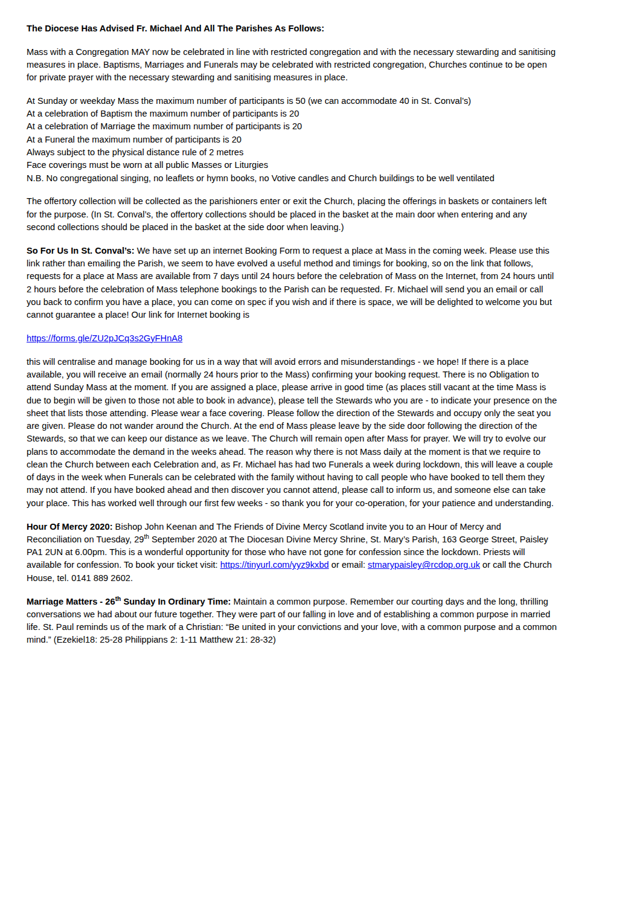The Diocese Has Advised Fr. Michael And All The Parishes As Follows:
Mass with a Congregation MAY now be celebrated in line with restricted congregation and with the necessary stewarding and sanitising measures in place. Baptisms, Marriages and Funerals may be celebrated with restricted congregation, Churches continue to be open for private prayer with the necessary stewarding and sanitising measures in place.
At Sunday or weekday Mass the maximum number of participants is 50 (we can accommodate 40 in St. Conval’s)
At a celebration of Baptism the maximum number of participants is 20
At a celebration of Marriage the maximum number of participants is 20
At a Funeral the maximum number of participants is 20
Always subject to the physical distance rule of 2 metres
Face coverings must be worn at all public Masses or Liturgies
N.B. No congregational singing, no leaflets or hymn books, no Votive candles and Church buildings to be well ventilated
The offertory collection will be collected as the parishioners enter or exit the Church, placing the offerings in baskets or containers left for the purpose. (In St. Conval’s, the offertory collections should be placed in the basket at the main door when entering and any second collections should be placed in the basket at the side door when leaving.)
So For Us In St. Conval’s: We have set up an internet Booking Form to request a place at Mass in the coming week. Please use this link rather than emailing the Parish, we seem to have evolved a useful method and timings for booking, so on the link that follows, requests for a place at Mass are available from 7 days until 24 hours before the celebration of Mass on the Internet, from 24 hours until 2 hours before the celebration of Mass telephone bookings to the Parish can be requested. Fr. Michael will send you an email or call you back to confirm you have a place, you can come on spec if you wish and if there is space, we will be delighted to welcome you but cannot guarantee a place! Our link for Internet booking is
https://forms.gle/ZU2pJCq3s2GyFHnA8
this will centralise and manage booking for us in a way that will avoid errors and misunderstandings - we hope! If there is a place available, you will receive an email (normally 24 hours prior to the Mass) confirming your booking request. There is no Obligation to attend Sunday Mass at the moment. If you are assigned a place, please arrive in good time (as places still vacant at the time Mass is due to begin will be given to those not able to book in advance), please tell the Stewards who you are - to indicate your presence on the sheet that lists those attending. Please wear a face covering. Please follow the direction of the Stewards and occupy only the seat you are given. Please do not wander around the Church. At the end of Mass please leave by the side door following the direction of the Stewards, so that we can keep our distance as we leave. The Church will remain open after Mass for prayer. We will try to evolve our plans to accommodate the demand in the weeks ahead. The reason why there is not Mass daily at the moment is that we require to clean the Church between each Celebration and, as Fr. Michael has had two Funerals a week during lockdown, this will leave a couple of days in the week when Funerals can be celebrated with the family without having to call people who have booked to tell them they may not attend. If you have booked ahead and then discover you cannot attend, please call to inform us, and someone else can take your place. This has worked well through our first few weeks - so thank you for your co-operation, for your patience and understanding.
Hour Of Mercy 2020: Bishop John Keenan and The Friends of Divine Mercy Scotland invite you to an Hour of Mercy and Reconciliation on Tuesday, 29th September 2020 at The Diocesan Divine Mercy Shrine, St. Mary’s Parish, 163 George Street, Paisley PA1 2UN at 6.00pm. This is a wonderful opportunity for those who have not gone for confession since the lockdown. Priests will available for confession. To book your ticket visit: https://tinyurl.com/yyz9kxbd or email: stmarypaisley@rcdop.org.uk or call the Church House, tel. 0141 889 2602.
Marriage Matters - 26th Sunday In Ordinary Time: Maintain a common purpose. Remember our courting days and the long, thrilling conversations we had about our future together. They were part of our falling in love and of establishing a common purpose in married life. St. Paul reminds us of the mark of a Christian: “Be united in your convictions and your love, with a common purpose and a common mind.” (Ezekiel18: 25-28 Philippians 2: 1-11 Matthew 21: 28-32)